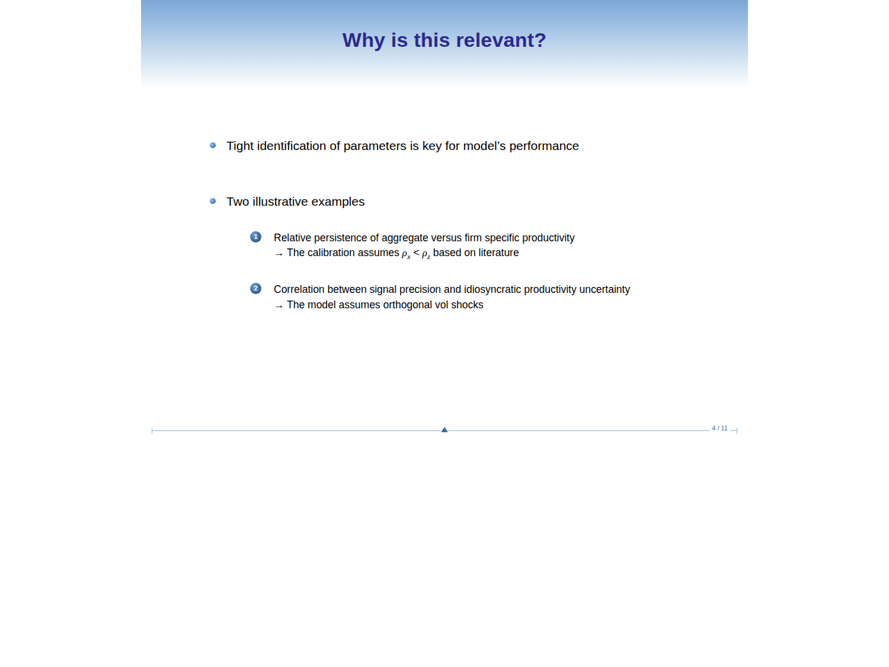Why is this relevant?
Tight identification of parameters is key for model’s performance
Two illustrative examples
Relative persistence of aggregate versus firm specific productivity → The calibration assumes ρx < ρz based on literature
Correlation between signal precision and idiosyncratic productivity uncertainty → The model assumes orthogonal vol shocks
4 / 11